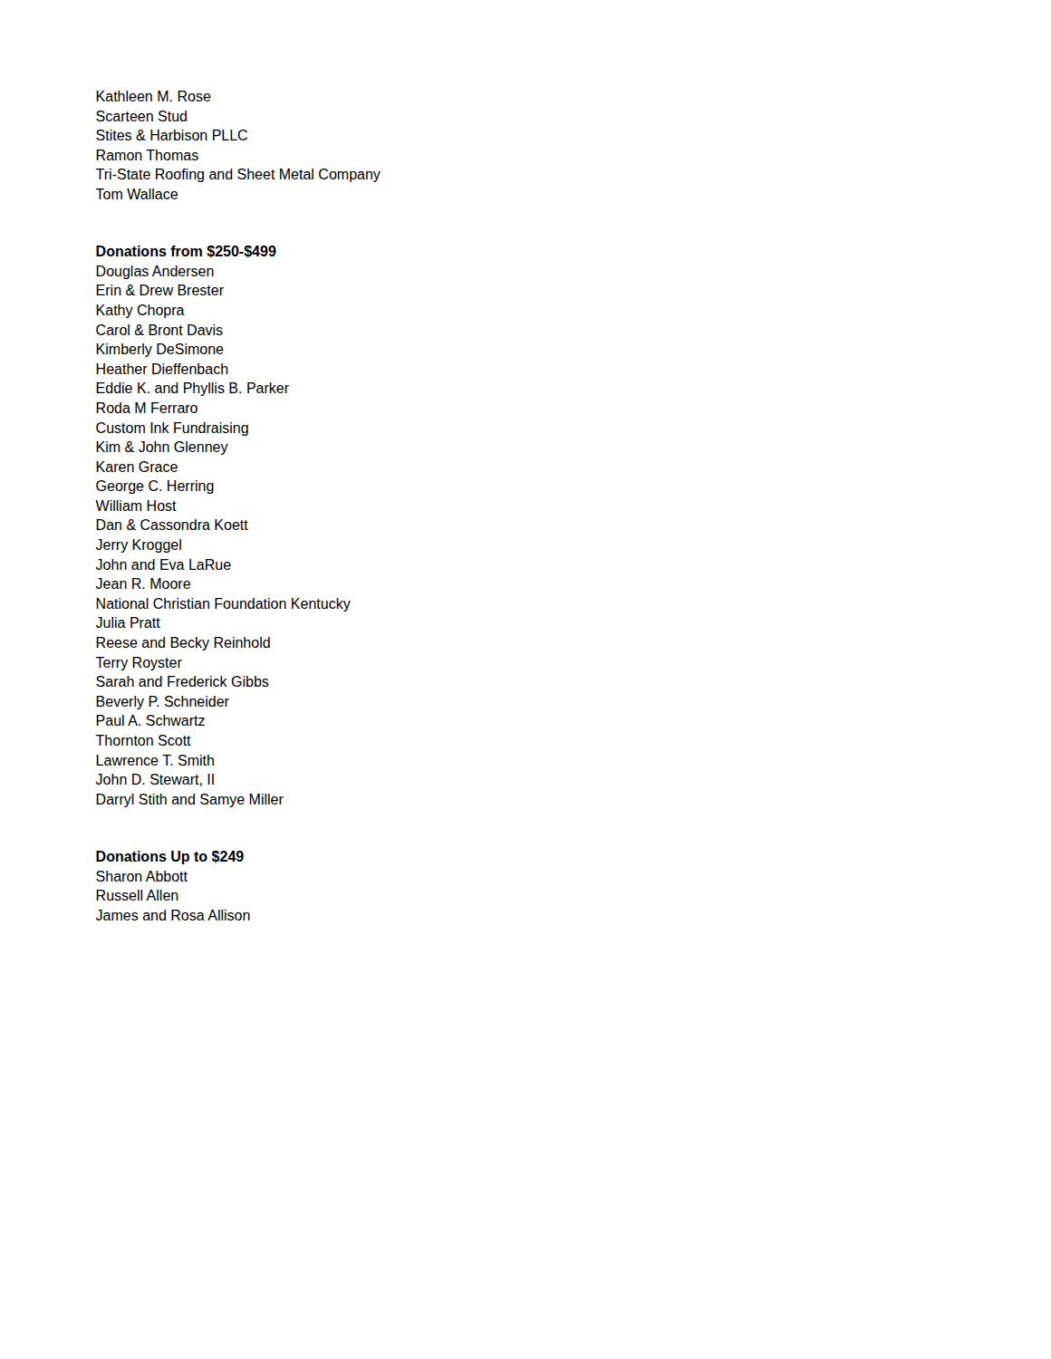Kathleen M. Rose
Scarteen Stud
Stites & Harbison PLLC
Ramon Thomas
Tri-State Roofing and Sheet Metal Company
Tom Wallace
Donations from $250-$499
Douglas Andersen
Erin & Drew Brester
Kathy Chopra
Carol & Bront Davis
Kimberly DeSimone
Heather Dieffenbach
Eddie K. and Phyllis B. Parker
Roda M Ferraro
Custom Ink Fundraising
Kim & John Glenney
Karen Grace
George C. Herring
William Host
Dan & Cassondra Koett
Jerry Kroggel
John and Eva LaRue
Jean R. Moore
National Christian Foundation Kentucky
Julia Pratt
Reese and Becky Reinhold
Terry Royster
Sarah and Frederick Gibbs
Beverly P. Schneider
Paul A. Schwartz
Thornton Scott
Lawrence T. Smith
John D. Stewart, II
Darryl Stith and Samye Miller
Donations Up to $249
Sharon Abbott
Russell Allen
James and Rosa Allison